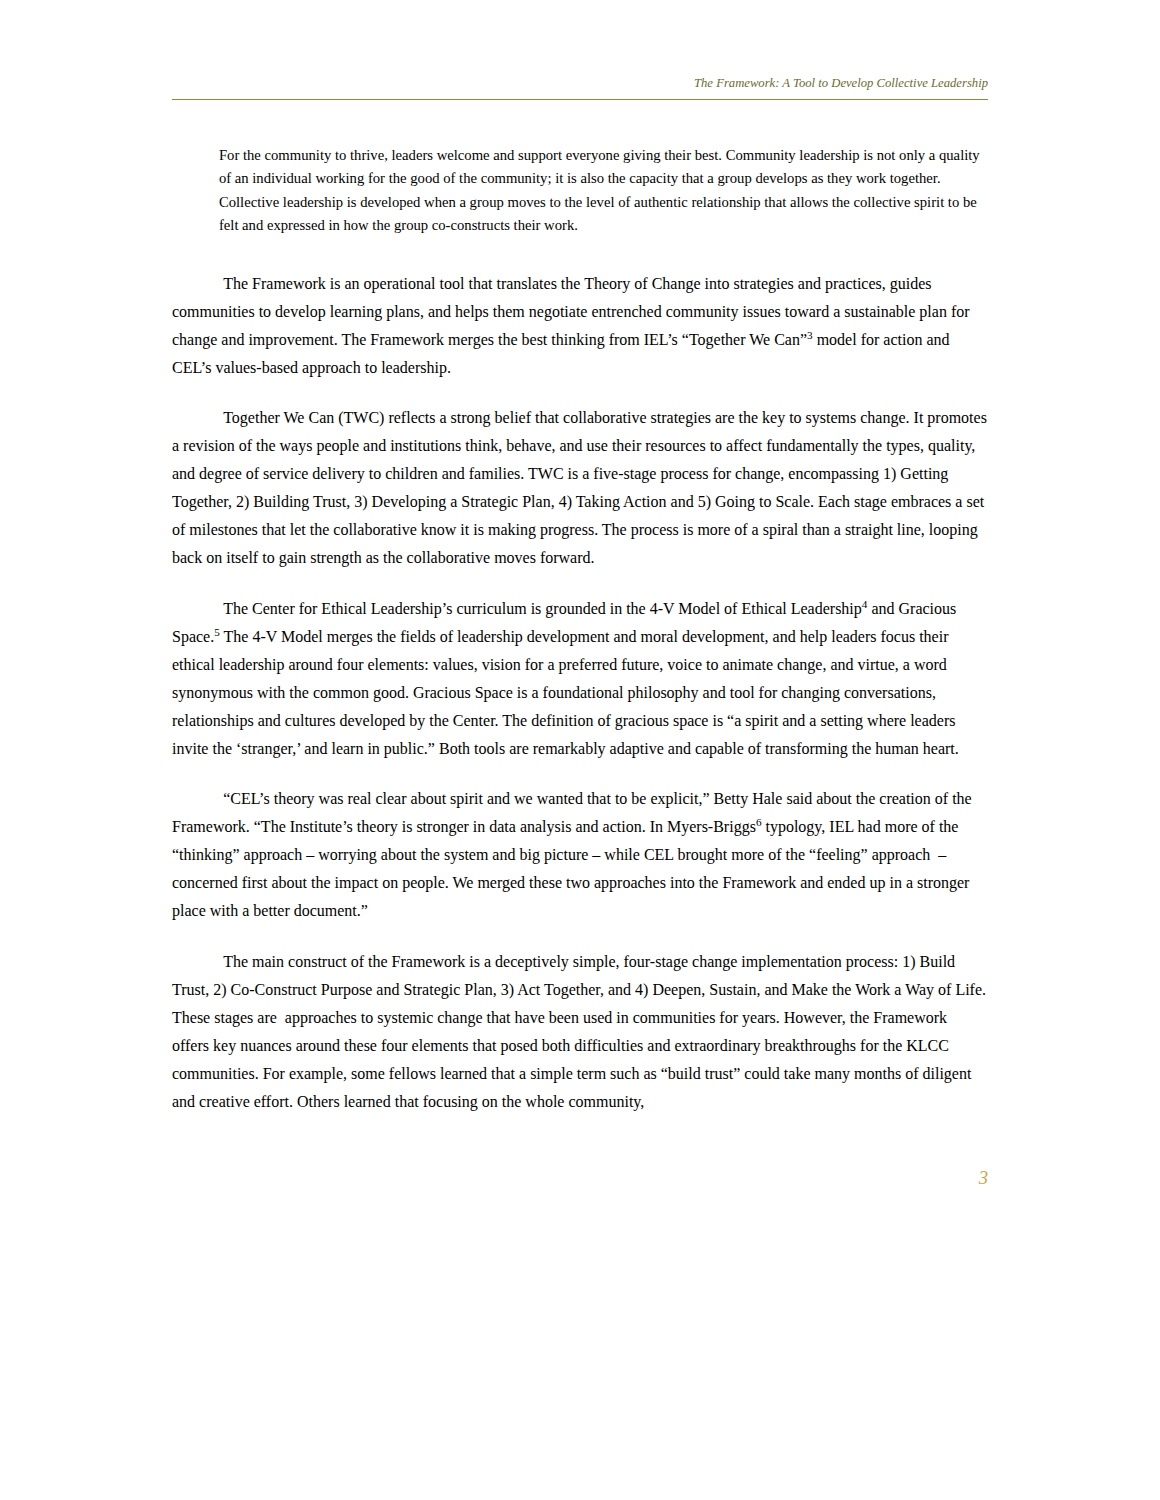The Framework: A Tool to Develop Collective Leadership
For the community to thrive, leaders welcome and support everyone giving their best. Community leadership is not only a quality of an individual working for the good of the community; it is also the capacity that a group develops as they work together. Collective leadership is developed when a group moves to the level of authentic relationship that allows the collective spirit to be felt and expressed in how the group co-constructs their work.
The Framework is an operational tool that translates the Theory of Change into strategies and practices, guides communities to develop learning plans, and helps them negotiate entrenched community issues toward a sustainable plan for change and improvement. The Framework merges the best thinking from IEL’s “Together We Can”3 model for action and CEL’s values-based approach to leadership.
Together We Can (TWC) reflects a strong belief that collaborative strategies are the key to systems change. It promotes a revision of the ways people and institutions think, behave, and use their resources to affect fundamentally the types, quality, and degree of service delivery to children and families. TWC is a five-stage process for change, encompassing 1) Getting Together, 2) Building Trust, 3) Developing a Strategic Plan, 4) Taking Action and 5) Going to Scale. Each stage embraces a set of milestones that let the collaborative know it is making progress. The process is more of a spiral than a straight line, looping back on itself to gain strength as the collaborative moves forward.
The Center for Ethical Leadership’s curriculum is grounded in the 4-V Model of Ethical Leadership4 and Gracious Space.5 The 4-V Model merges the fields of leadership development and moral development, and help leaders focus their ethical leadership around four elements: values, vision for a preferred future, voice to animate change, and virtue, a word synonymous with the common good. Gracious Space is a foundational philosophy and tool for changing conversations, relationships and cultures developed by the Center. The definition of gracious space is “a spirit and a setting where leaders invite the ‘stranger,’ and learn in public.” Both tools are remarkably adaptive and capable of transforming the human heart.
“CEL’s theory was real clear about spirit and we wanted that to be explicit,” Betty Hale said about the creation of the Framework. “The Institute’s theory is stronger in data analysis and action. In Myers-Briggs6 typology, IEL had more of the “thinking” approach – worrying about the system and big picture – while CEL brought more of the “feeling” approach – concerned first about the impact on people. We merged these two approaches into the Framework and ended up in a stronger place with a better document.”
The main construct of the Framework is a deceptively simple, four-stage change implementation process: 1) Build Trust, 2) Co-Construct Purpose and Strategic Plan, 3) Act Together, and 4) Deepen, Sustain, and Make the Work a Way of Life. These stages are approaches to systemic change that have been used in communities for years. However, the Framework offers key nuances around these four elements that posed both difficulties and extraordinary breakthroughs for the KLCC communities. For example, some fellows learned that a simple term such as “build trust” could take many months of diligent and creative effort. Others learned that focusing on the whole community,
3